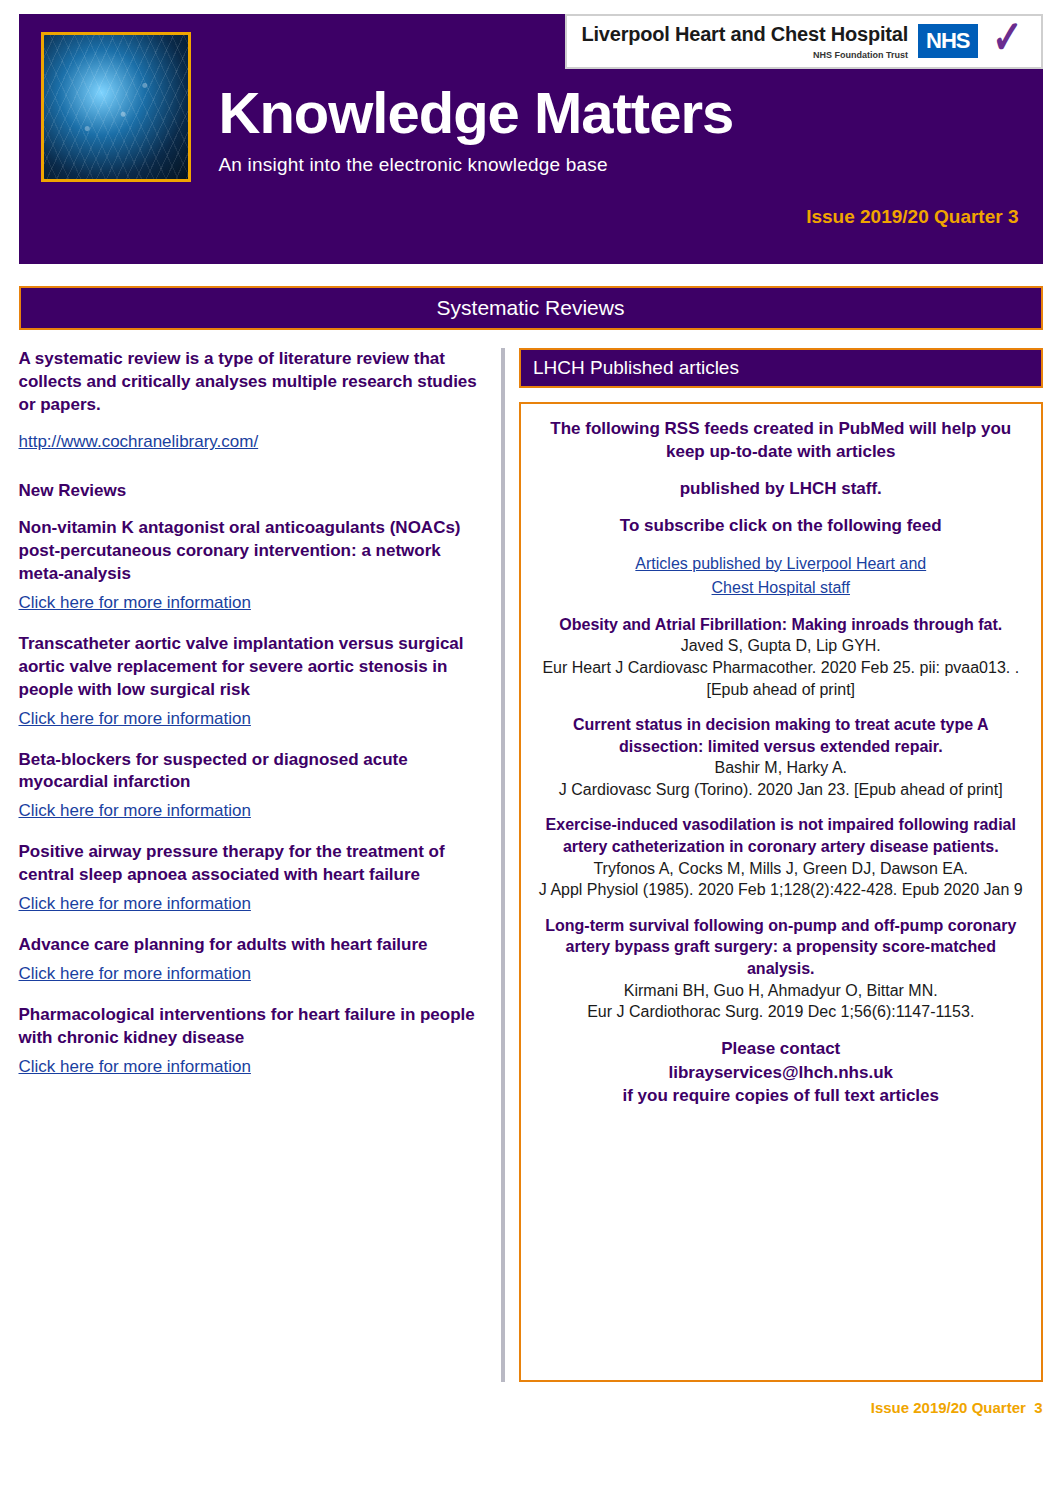Liverpool Heart and Chest Hospital NHS Foundation Trust
NHS ✓
Knowledge Matters
An insight into the electronic knowledge base
Issue 2019/20 Quarter 3
Systematic Reviews
A systematic review is a type of literature review that collects and critically analyses multiple research studies or papers.
http://www.cochranelibrary.com/
New Reviews
Non-vitamin K antagonist oral anticoagulants (NOACs) post-percutaneous coronary intervention: a network meta-analysis
Click here for more information
Transcatheter aortic valve implantation versus surgical aortic valve replacement for severe aortic stenosis in people with low surgical risk
Click here for more information
Beta-blockers for suspected or diagnosed acute myocardial infarction
Click here for more information
Positive airway pressure therapy for the treatment of central sleep apnoea associated with heart failure
Click here for more information
Advance care planning for adults with heart failure
Click here for more information
Pharmacological interventions for heart failure in people with chronic kidney disease
Click here for more information
LHCH Published articles
The following RSS feeds created in PubMed will help you keep up-to-date with articles
published by LHCH staff.
To subscribe click on the following feed
Articles published by Liverpool Heart and
Chest Hospital staff
Obesity and Atrial Fibrillation: Making inroads through fat. Javed S, Gupta D, Lip GYH.
Eur Heart J Cardiovasc Pharmacother. 2020 Feb 25. pii: pvaa013. . [Epub ahead of print]
Current status in decision making to treat acute type A dissection: limited versus extended repair. Bashir M, Harky A.
J Cardiovasc Surg (Torino). 2020 Jan 23. [Epub ahead of print]
Exercise-induced vasodilation is not impaired following radial artery catheterization in coronary artery disease patients. Tryfonos A, Cocks M, Mills J, Green DJ, Dawson EA.
J Appl Physiol (1985). 2020 Feb 1;128(2):422-428. Epub 2020 Jan 9
Long-term survival following on-pump and off-pump coronary artery bypass graft surgery: a propensity score-matched analysis. Kirmani BH, Guo H, Ahmadyur O, Bittar MN.
Eur J Cardiothorac Surg. 2019 Dec 1;56(6):1147-1153.
Please contact
librayservices@lhch.nhs.uk
if you require copies of full text articles
Issue 2019/20 Quarter 3